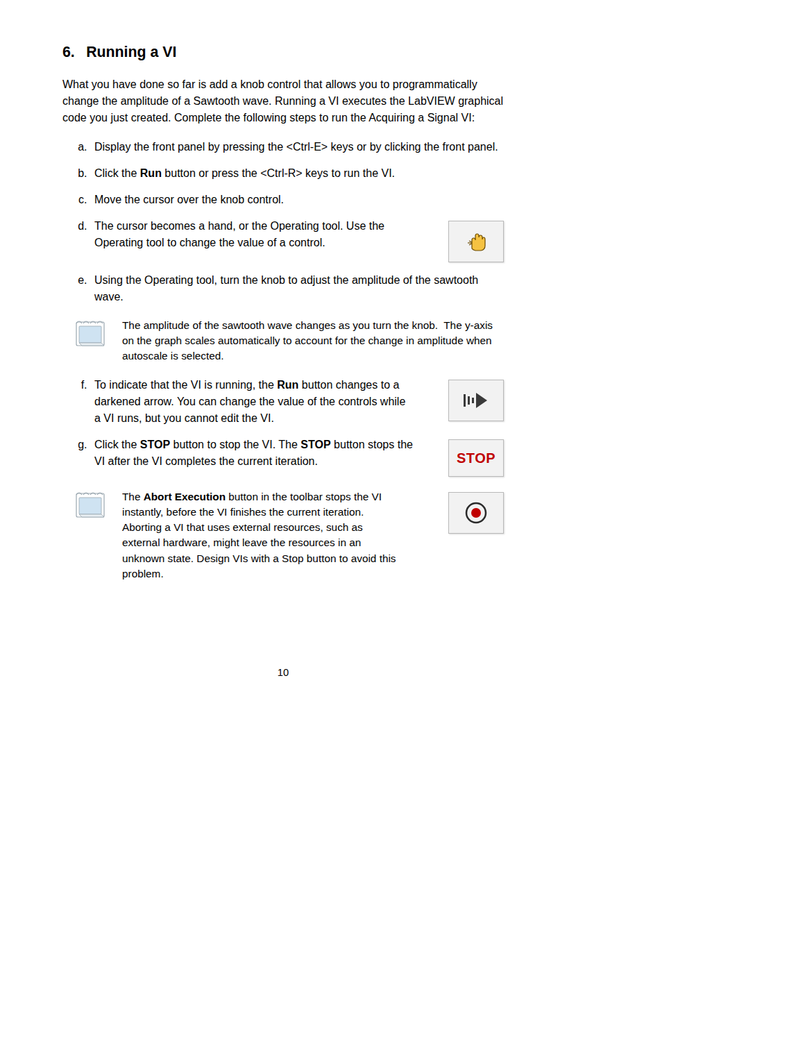6. Running a VI
What you have done so far is add a knob control that allows you to programmatically change the amplitude of a Sawtooth wave. Running a VI executes the LabVIEW graphical code you just created. Complete the following steps to run the Acquiring a Signal VI:
Display the front panel by pressing the <Ctrl-E> keys or by clicking the front panel.
Click the Run button or press the <Ctrl-R> keys to run the VI.
Move the cursor over the knob control.
The cursor becomes a hand, or the Operating tool. Use the Operating tool to change the value of a control.
Using the Operating tool, turn the knob to adjust the amplitude of the sawtooth wave.
The amplitude of the sawtooth wave changes as you turn the knob. The y-axis on the graph scales automatically to account for the change in amplitude when autoscale is selected.
To indicate that the VI is running, the Run button changes to a darkened arrow. You can change the value of the controls while a VI runs, but you cannot edit the VI.
Click the STOP button to stop the VI. The STOP button stops the VI after the VI completes the current iteration.
STOP
The Abort Execution button in the toolbar stops the VI instantly, before the VI finishes the current iteration. Aborting a VI that uses external resources, such as external hardware, might leave the resources in an unknown state. Design VIs with a Stop button to avoid this problem.
10